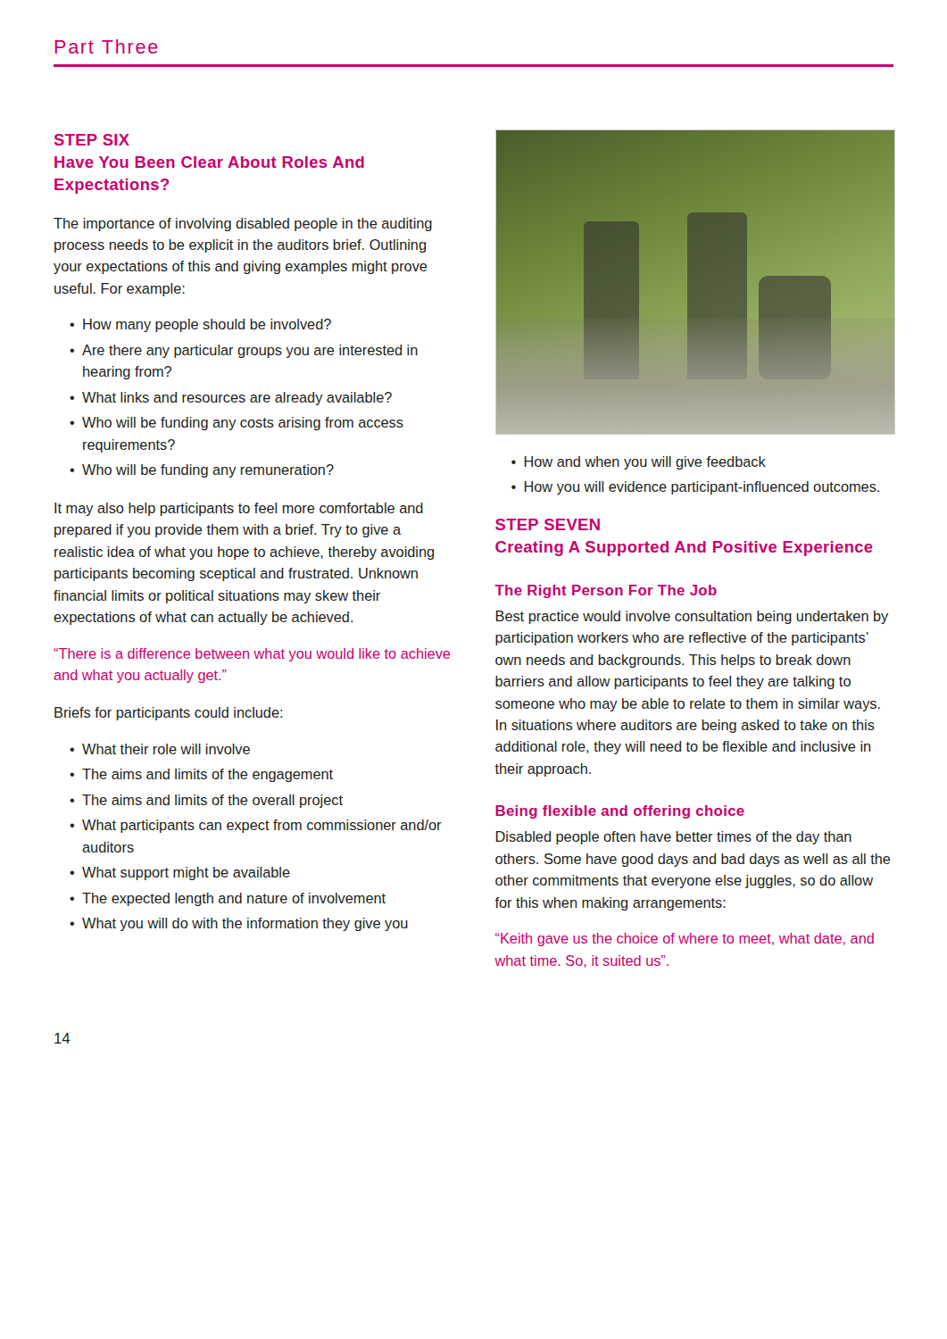Part Three
STEP SIX
Have You Been Clear About Roles And Expectations?
The importance of involving disabled people in the auditing process needs to be explicit in the auditors brief. Outlining your expectations of this and giving examples might prove useful. For example:
How many people should be involved?
Are there any particular groups you are interested in hearing from?
What links and resources are already available?
Who will be funding any costs arising from access requirements?
Who will be funding any remuneration?
It may also help participants to feel more comfortable and prepared if you provide them with a brief. Try to give a realistic idea of what you hope to achieve, thereby avoiding participants becoming sceptical and frustrated. Unknown financial limits or political situations may skew their expectations of what can actually be achieved.
“There is a difference between what you would like to achieve and what you actually get.”
Briefs for participants could include:
What their role will involve
The aims and limits of the engagement
The aims and limits of the overall project
What participants can expect from commissioner and/or auditors
What support might be available
The expected length and nature of involvement
What you will do with the information they give you
How and when you will give feedback
How you will evidence participant-influenced outcomes.
STEP SEVEN
Creating A Supported And Positive Experience
The Right Person For The Job
Best practice would involve consultation being undertaken by participation workers who are reflective of the participants’ own needs and backgrounds. This helps to break down barriers and allow participants to feel they are talking to someone who may be able to relate to them in similar ways. In situations where auditors are being asked to take on this additional role, they will need to be flexible and inclusive in their approach.
Being flexible and offering choice
Disabled people often have better times of the day than others. Some have good days and bad days as well as all the other commitments that everyone else juggles, so do allow for this when making arrangements:
“Keith gave us the choice of where to meet, what date, and what time. So, it suited us”.
14